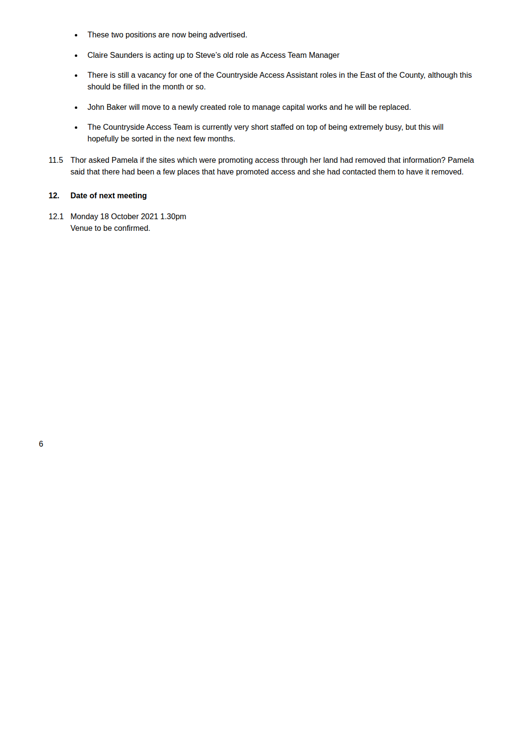These two positions are now being advertised.
Claire Saunders is acting up to Steve’s old role as Access Team Manager
There is still a vacancy for one of the Countryside Access Assistant roles in the East of the County, although this should be filled in the month or so.
John Baker will move to a newly created role to manage capital works and he will be replaced.
The Countryside Access Team is currently very short staffed on top of being extremely busy, but this will hopefully be sorted in the next few months.
11.5
Thor asked Pamela if the sites which were promoting access through her land had removed that information? Pamela said that there had been a few places that have promoted access and she had contacted them to have it removed.
12. Date of next meeting
12.1
Monday 18 October 2021 1.30pm
Venue to be confirmed.
6